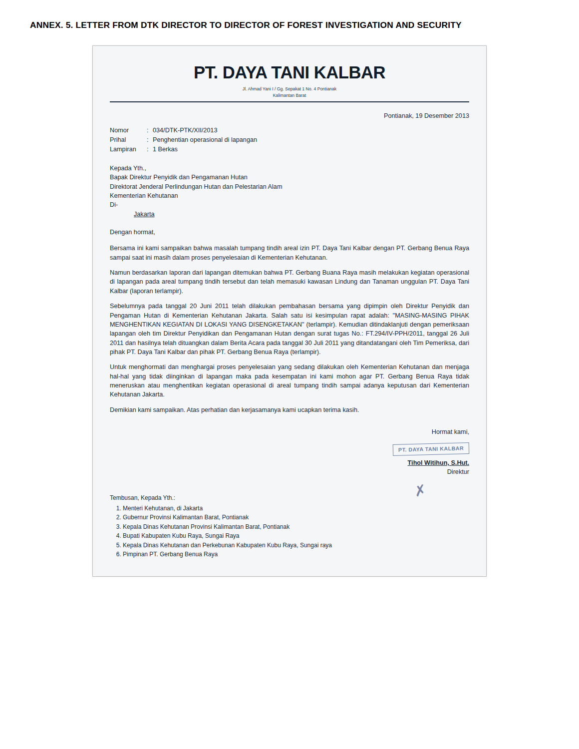ANNEX. 5. LETTER FROM DTK DIRECTOR TO DIRECTOR OF FOREST INVESTIGATION AND SECURITY
PT. DAYA TANI KALBAR
Jl. Ahmad Yani I / Gg. Sepakat 1 No. 4 Pontianak
Kalimantan Barat
Pontianak, 19 Desember 2013
| Nomor | : | 034/DTK-PTK/XII/2013 |
| Prihal | : | Penghentian operasional di lapangan |
| Lampiran | : | 1 Berkas |
Kepada Yth.,
Bapak Direktur Penyidik dan Pengamanan Hutan
Direktorat Jenderal Perlindungan Hutan dan Pelestarian Alam
Kementerian Kehutanan
Di-
Jakarta
Dengan hormat,
Bersama ini kami sampaikan bahwa masalah tumpang tindih areal izin PT. Daya Tani Kalbar dengan PT. Gerbang Benua Raya sampai saat ini masih dalam proses penyelesaian di Kementerian Kehutanan.
Namun berdasarkan laporan dari lapangan ditemukan bahwa PT. Gerbang Buana Raya masih melakukan kegiatan operasional di lapangan pada areal tumpang tindih tersebut dan telah memasuki kawasan Lindung dan Tanaman unggulan PT. Daya Tani Kalbar (laporan terlampir).
Sebelumnya pada tanggal 20 Juni 2011 telah dilakukan pembahasan bersama yang dipimpin oleh Direktur Penyidik dan Pengaman Hutan di Kementerian Kehutanan Jakarta. Salah satu isi kesimpulan rapat adalah: "MASING-MASING PIHAK MENGHENTIKAN KEGIATAN DI LOKASI YANG DISENGKETAKAN" (terlampir). Kemudian ditindaklanjuti dengan pemeriksaan lapangan oleh tim Direktur Penyidikan dan Pengamanan Hutan dengan surat tugas No.: FT.294/IV-PPH/2011, tanggal 26 Juli 2011 dan hasilnya telah dituangkan dalam Berita Acara pada tanggal 30 Juli 2011 yang ditandatangani oleh Tim Pemeriksa, dari pihak PT. Daya Tani Kalbar dan pihak PT. Gerbang Benua Raya (terlampir).
Untuk menghormati dan menghargai proses penyelesaian yang sedang dilakukan oleh Kementerian Kehutanan dan menjaga hal-hal yang tidak diinginkan di lapangan maka pada kesempatan ini kami mohon agar PT. Gerbang Benua Raya tidak meneruskan atau menghentikan kegiatan operasional di areal tumpang tindih sampai adanya keputusan dari Kementerian Kehutanan Jakarta.
Demikian kami sampaikan. Atas perhatian dan kerjasamanya kami ucapkan terima kasih.
Hormat kami,
PT. DAYA TANI KALBAR
Tihol Witihun, S.Hut.
Direktur
✗
Tembusan, Kepada Yth.:
Menteri Kehutanan, di Jakarta
Gubernur Provinsi Kalimantan Barat, Pontianak
Kepala Dinas Kehutanan Provinsi Kalimantan Barat, Pontianak
Bupati Kabupaten Kubu Raya, Sungai Raya
Kepala Dinas Kehutanan dan Perkebunan Kabupaten Kubu Raya, Sungai raya
Pimpinan PT. Gerbang Benua Raya